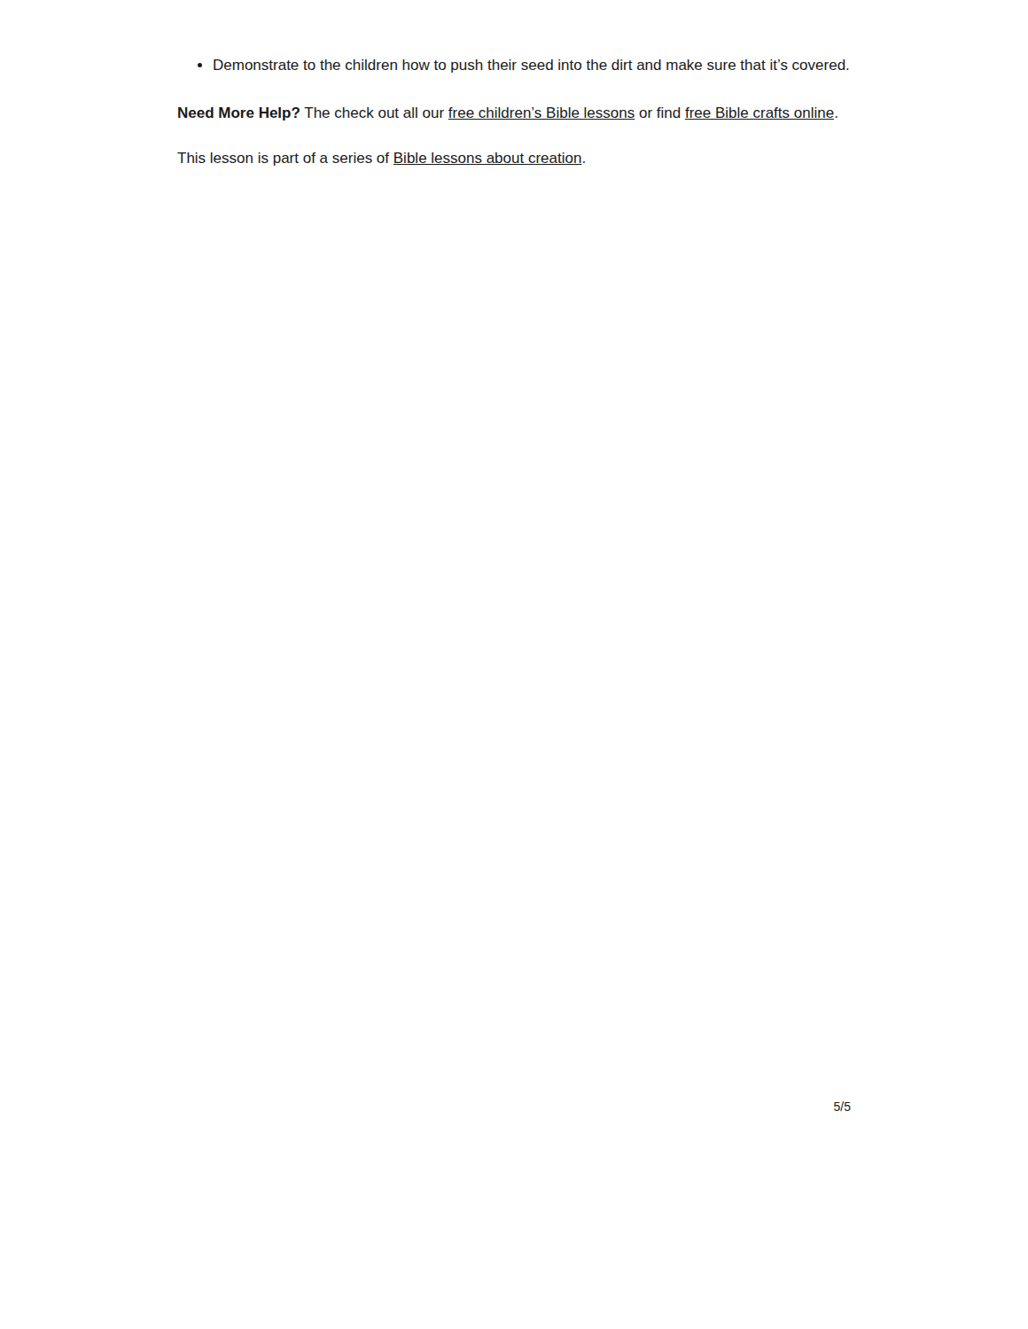Demonstrate to the children how to push their seed into the dirt and make sure that it’s covered.
Need More Help? The check out all our free children’s Bible lessons or find free Bible crafts online.
This lesson is part of a series of Bible lessons about creation.
5/5